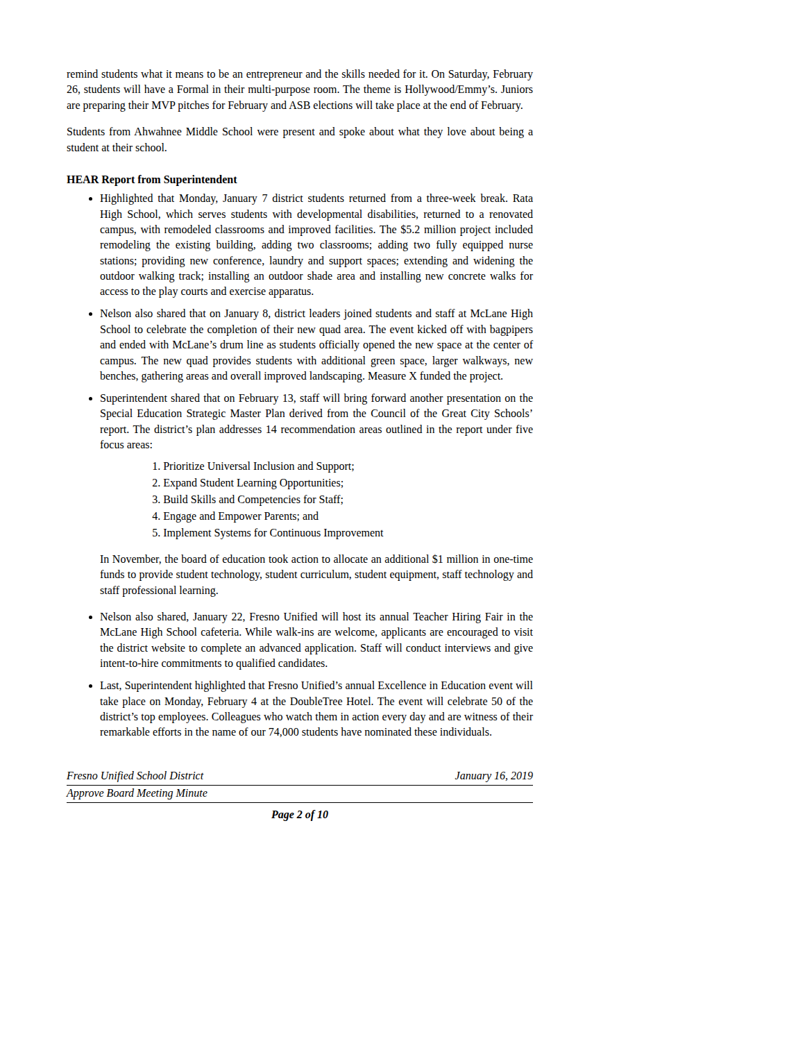remind students what it means to be an entrepreneur and the skills needed for it. On Saturday, February 26, students will have a Formal in their multi-purpose room. The theme is Hollywood/Emmy’s. Juniors are preparing their MVP pitches for February and ASB elections will take place at the end of February.
Students from Ahwahnee Middle School were present and spoke about what they love about being a student at their school.
HEAR Report from Superintendent
Highlighted that Monday, January 7 district students returned from a three-week break. Rata High School, which serves students with developmental disabilities, returned to a renovated campus, with remodeled classrooms and improved facilities. The $5.2 million project included remodeling the existing building, adding two classrooms; adding two fully equipped nurse stations; providing new conference, laundry and support spaces; extending and widening the outdoor walking track; installing an outdoor shade area and installing new concrete walks for access to the play courts and exercise apparatus.
Nelson also shared that on January 8, district leaders joined students and staff at McLane High School to celebrate the completion of their new quad area. The event kicked off with bagpipers and ended with McLane’s drum line as students officially opened the new space at the center of campus. The new quad provides students with additional green space, larger walkways, new benches, gathering areas and overall improved landscaping. Measure X funded the project.
Superintendent shared that on February 13, staff will bring forward another presentation on the Special Education Strategic Master Plan derived from the Council of the Great City Schools’ report. The district’s plan addresses 14 recommendation areas outlined in the report under five focus areas:
Prioritize Universal Inclusion and Support;
Expand Student Learning Opportunities;
Build Skills and Competencies for Staff;
Engage and Empower Parents; and
Implement Systems for Continuous Improvement
In November, the board of education took action to allocate an additional $1 million in one-time funds to provide student technology, student curriculum, student equipment, staff technology and staff professional learning.
Nelson also shared, January 22, Fresno Unified will host its annual Teacher Hiring Fair in the McLane High School cafeteria. While walk-ins are welcome, applicants are encouraged to visit the district website to complete an advanced application. Staff will conduct interviews and give intent-to-hire commitments to qualified candidates.
Last, Superintendent highlighted that Fresno Unified’s annual Excellence in Education event will take place on Monday, February 4 at the DoubleTree Hotel. The event will celebrate 50 of the district’s top employees. Colleagues who watch them in action every day and are witness of their remarkable efforts in the name of our 74,000 students have nominated these individuals.
Fresno Unified School District January 16, 2019
Approve Board Meeting Minute
Page 2 of 10